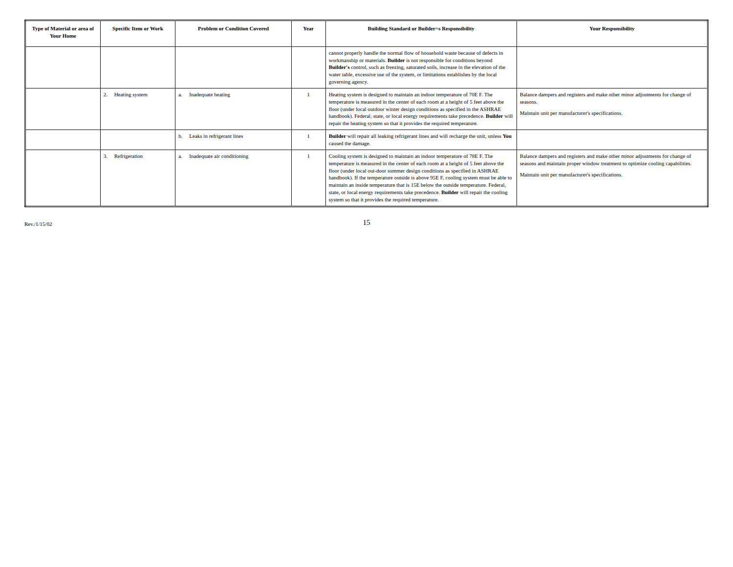| Type of Material or area of Your Home | Specific Item or Work | Problem or Condition Covered | Year | Building Standard or Builder=s Responsibility | Your Responsibility |
| --- | --- | --- | --- | --- | --- |
| | | | | cannot properly handle the normal flow of household waste because of defects in workmanship or materials. Builder is not responsible for conditions beyond Builder's control, such as freezing, saturated soils, increase in the elevation of the water table, excessive use of the system, or limitations establishes by the local governing agency. | |
| | 2. Heating system | a. Inadequate heating | 1 | Heating system is designed to maintain an indoor temperature of 70E F. The temperature is measured in the center of each room at a height of 5 feet above the floor (under local outdoor winter design conditions as specified in the ASHRAE handbook). Federal, state, or local energy requirements take precedence. Builder will repair the heating system so that it provides the required temperature. | Balance dampers and registers and make other minor adjustments for change of seasons. Maintain unit per manufacturer's specifications. |
| | | b. Leaks in refrigerant lines | 1 | Builder will repair all leaking refrigerant lines and will recharge the unit, unless You caused the damage. | |
| | 3. Refrigeration | a. Inadequate air conditioning | 1 | Cooling system is designed to maintain an indoor temperature of 78E F. The temperature is measured in the center of each room at a height of 5 feet above the floor (under local out-door summer design conditions as specified in ASHRAE handbook). If the temperature outside is above 95E F, cooling system must be able to maintain an inside temperature that is 15E below the outside temperature. Federal, state, or local energy requirements take precedence. Builder will repair the cooling system so that it provides the required temperature. | Balance dampers and registers and make other minor adjustments for change of seasons and maintain proper window treatment to optimize cooling capabilities. Maintain unit per manufacturer's specifications. |
Rev./1/15/02 15